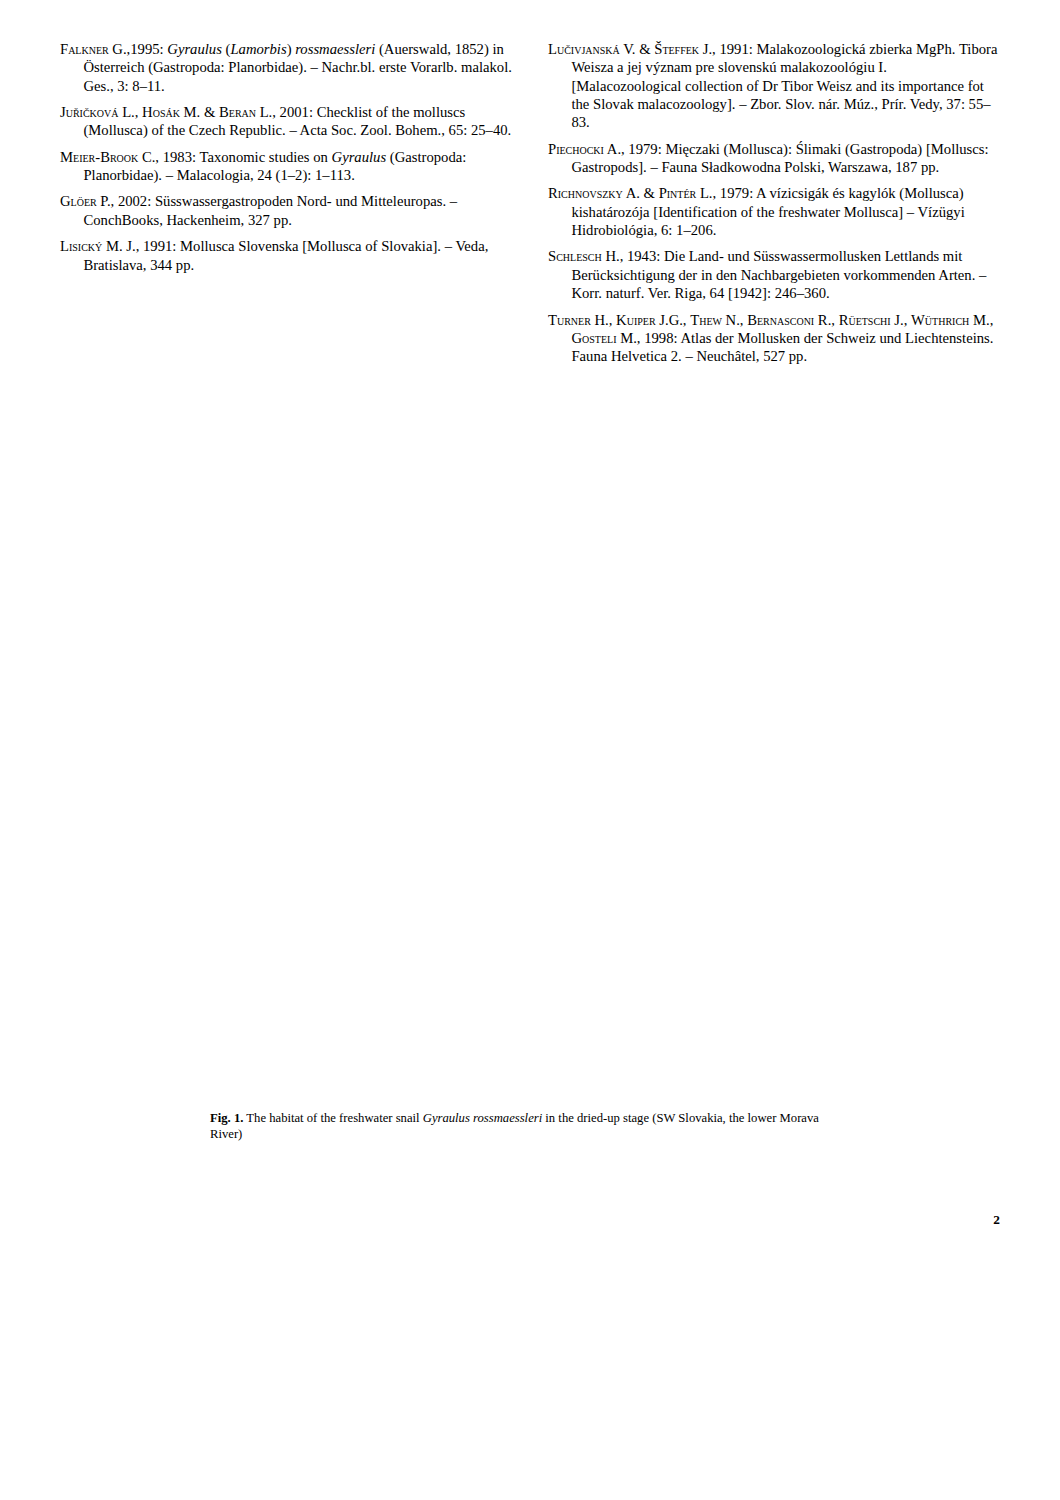Falkner G.,1995: Gyraulus (Lamorbis) rossmaessleri (Auerswald, 1852) in Österreich (Gastropoda: Planorbidae). – Nachr.bl. erste Vorarlb. malakol. Ges., 3: 8–11.
Juřičková L., Hosák M. & Beran L., 2001: Checklist of the molluscs (Mollusca) of the Czech Republic. – Acta Soc. Zool. Bohem., 65: 25–40.
Meier-Brook C., 1983: Taxonomic studies on Gyraulus (Gastropoda: Planorbidae). – Malacologia, 24 (1–2): 1–113.
Glöer P., 2002: Süsswassergastropoden Nord- und Mitteleuropas. – ConchBooks, Hackenheim, 327 pp.
Lisický M. J., 1991: Mollusca Slovenska [Mollusca of Slovakia]. – Veda, Bratislava, 344 pp.
Lučivjanská V. & Šteffek J., 1991: Malakozoologická zbierka MgPh. Tibora Weisza a jej význam pre slovenskú malakozoológiu I. [Malacozoological collection of Dr Tibor Weisz and its importance fot the Slovak malacozoology]. – Zbor. Slov. nár. Múz., Prír. Vedy, 37: 55–83.
Piechocki A., 1979: Mięczaki (Mollusca): Ślimaki (Gastropoda) [Molluscs: Gastropods]. – Fauna Sładkowodna Polski, Warszawa, 187 pp.
Richnovszky A. & Pintér L., 1979: A vízicsigák és kagylók (Mollusca) kishatározója [Identification of the freshwater Mollusca] – Vízügyi Hidrobiológia, 6: 1–206.
Schlesch H., 1943: Die Land- und Süsswassermollusken Lettlands mit Berücksichtigung der in den Nachbargebieten vorkommenden Arten. – Korr. naturf. Ver. Riga, 64 [1942]: 246–360.
Turner H., Kuiper J.G., Thew N., Bernasconi R., Rüetschi J., Wüthrich M., Gosteli M., 1998: Atlas der Mollusken der Schweiz und Liechtensteins. Fauna Helvetica 2. – Neuchâtel, 527 pp.
Fig. 1. The habitat of the freshwater snail Gyraulus rossmaessleri in the dried-up stage (SW Slovakia, the lower Morava River)
2